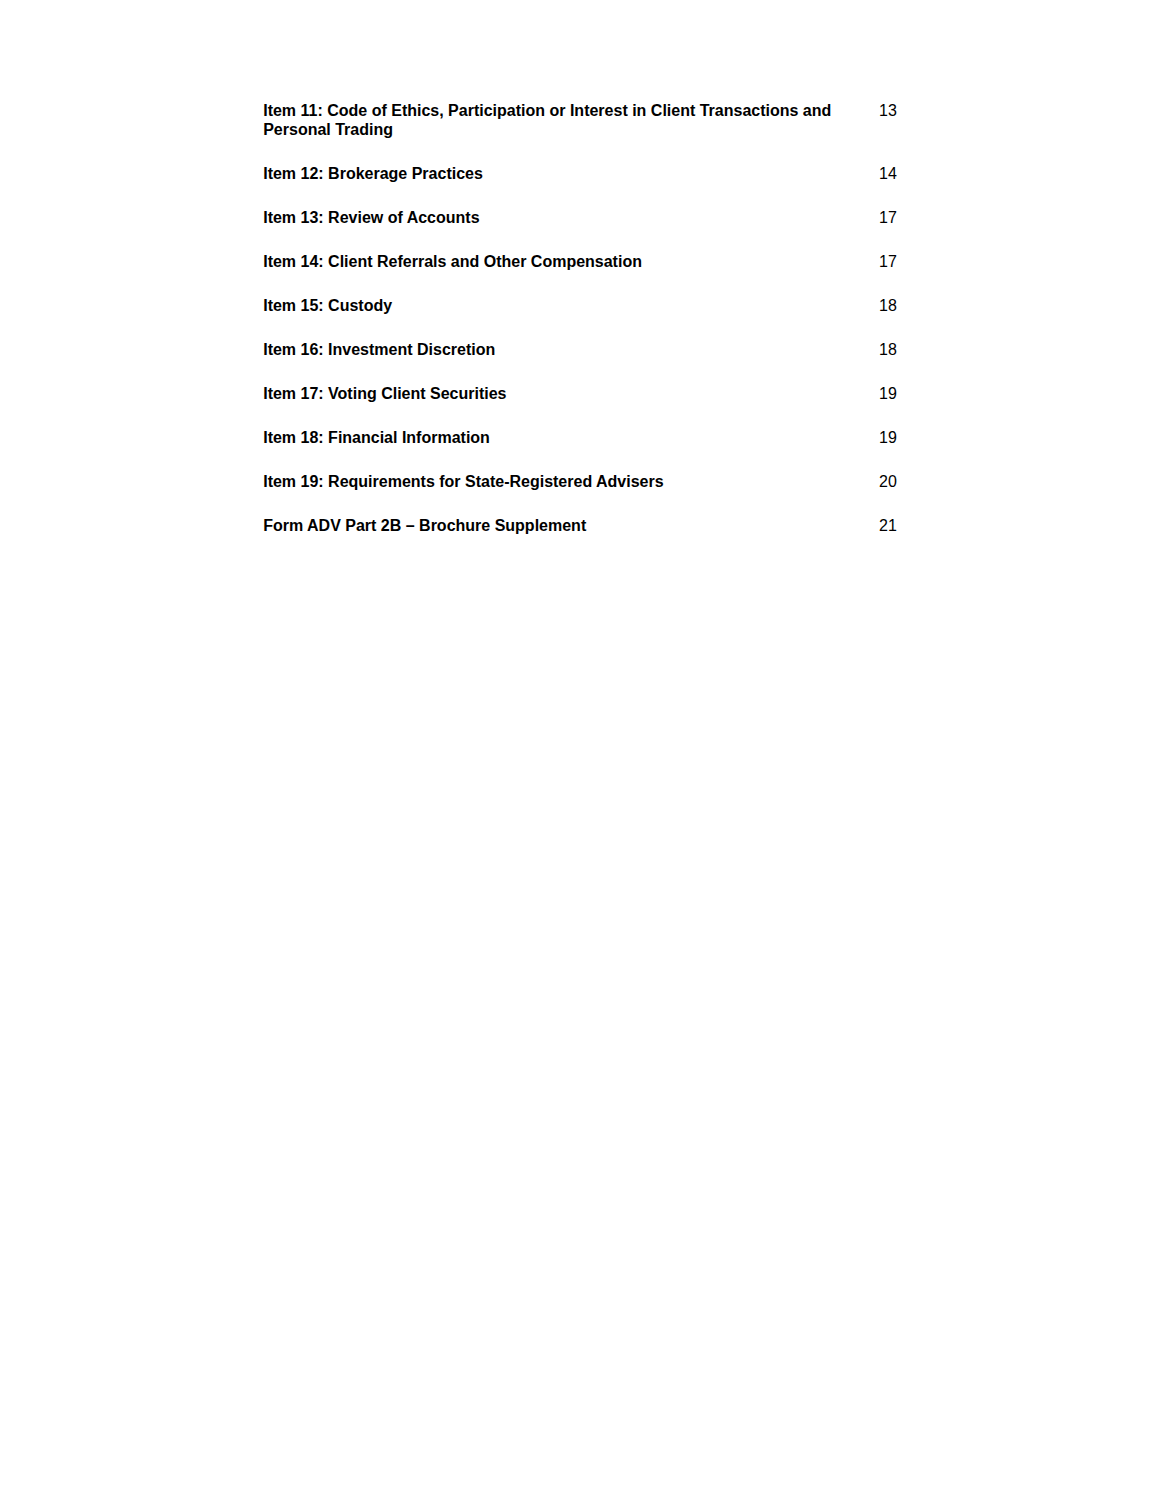Item 11: Code of Ethics, Participation or Interest in Client Transactions and Personal Trading 13
Item 12: Brokerage Practices 14
Item 13: Review of Accounts 17
Item 14: Client Referrals and Other Compensation 17
Item 15: Custody 18
Item 16: Investment Discretion 18
Item 17: Voting Client Securities 19
Item 18: Financial Information 19
Item 19: Requirements for State-Registered Advisers 20
Form ADV Part 2B – Brochure Supplement 21